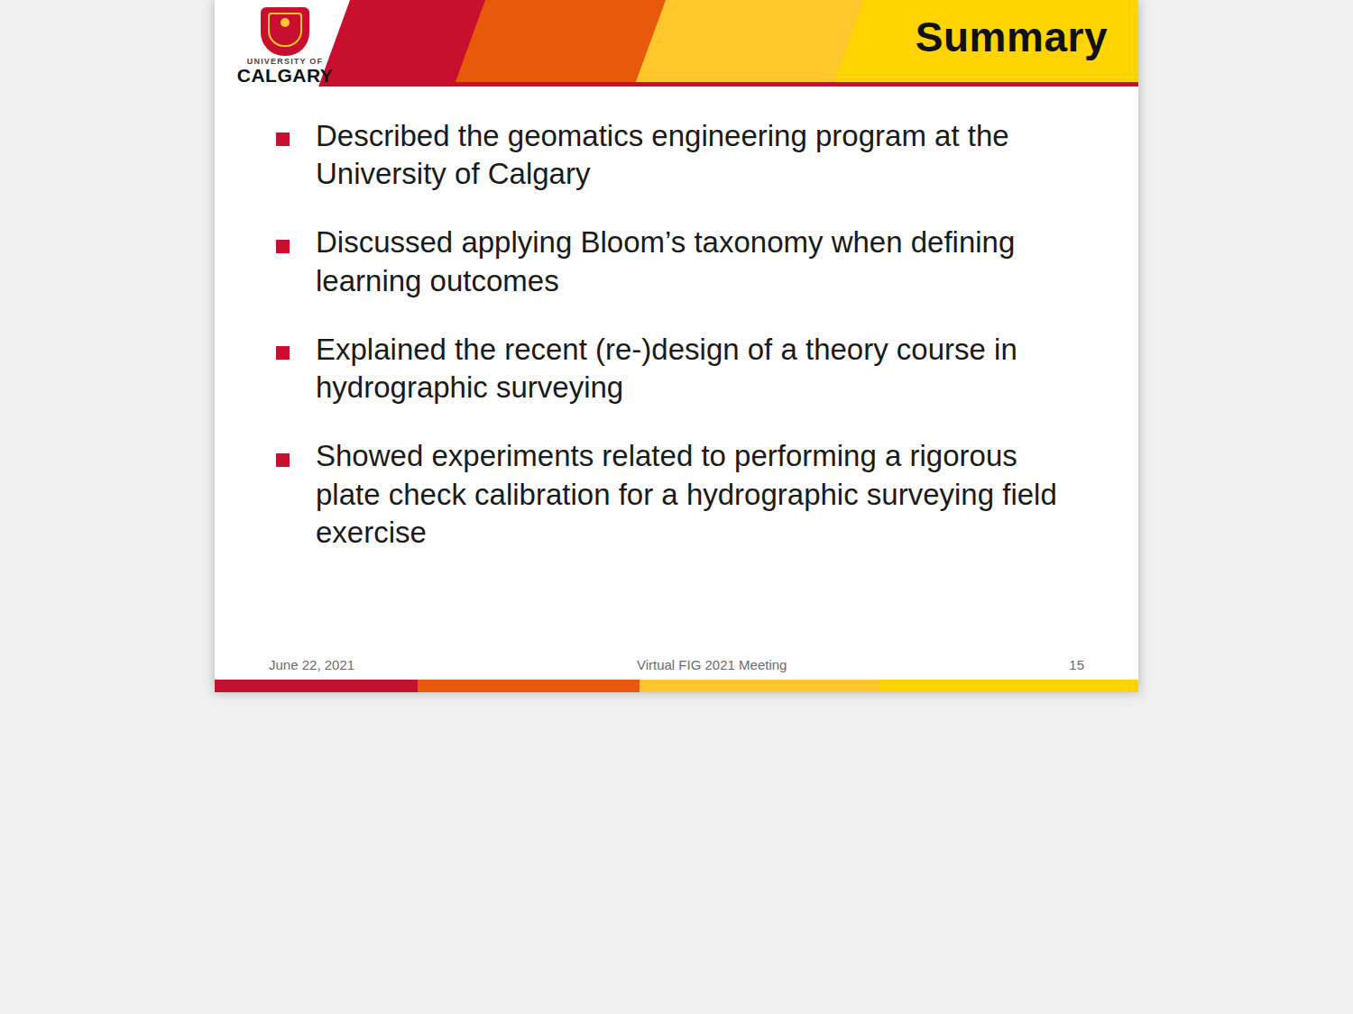Summary
University of
Calgary
Described the geomatics engineering program at the University of Calgary
Discussed applying Bloom’s taxonomy when defining learning outcomes
Explained the recent (re-)design of a theory course in hydrographic surveying
Showed experiments related to performing a rigorous plate check calibration for a hydrographic surveying field exercise
June 22, 2021 Virtual FIG 2021 Meeting 15